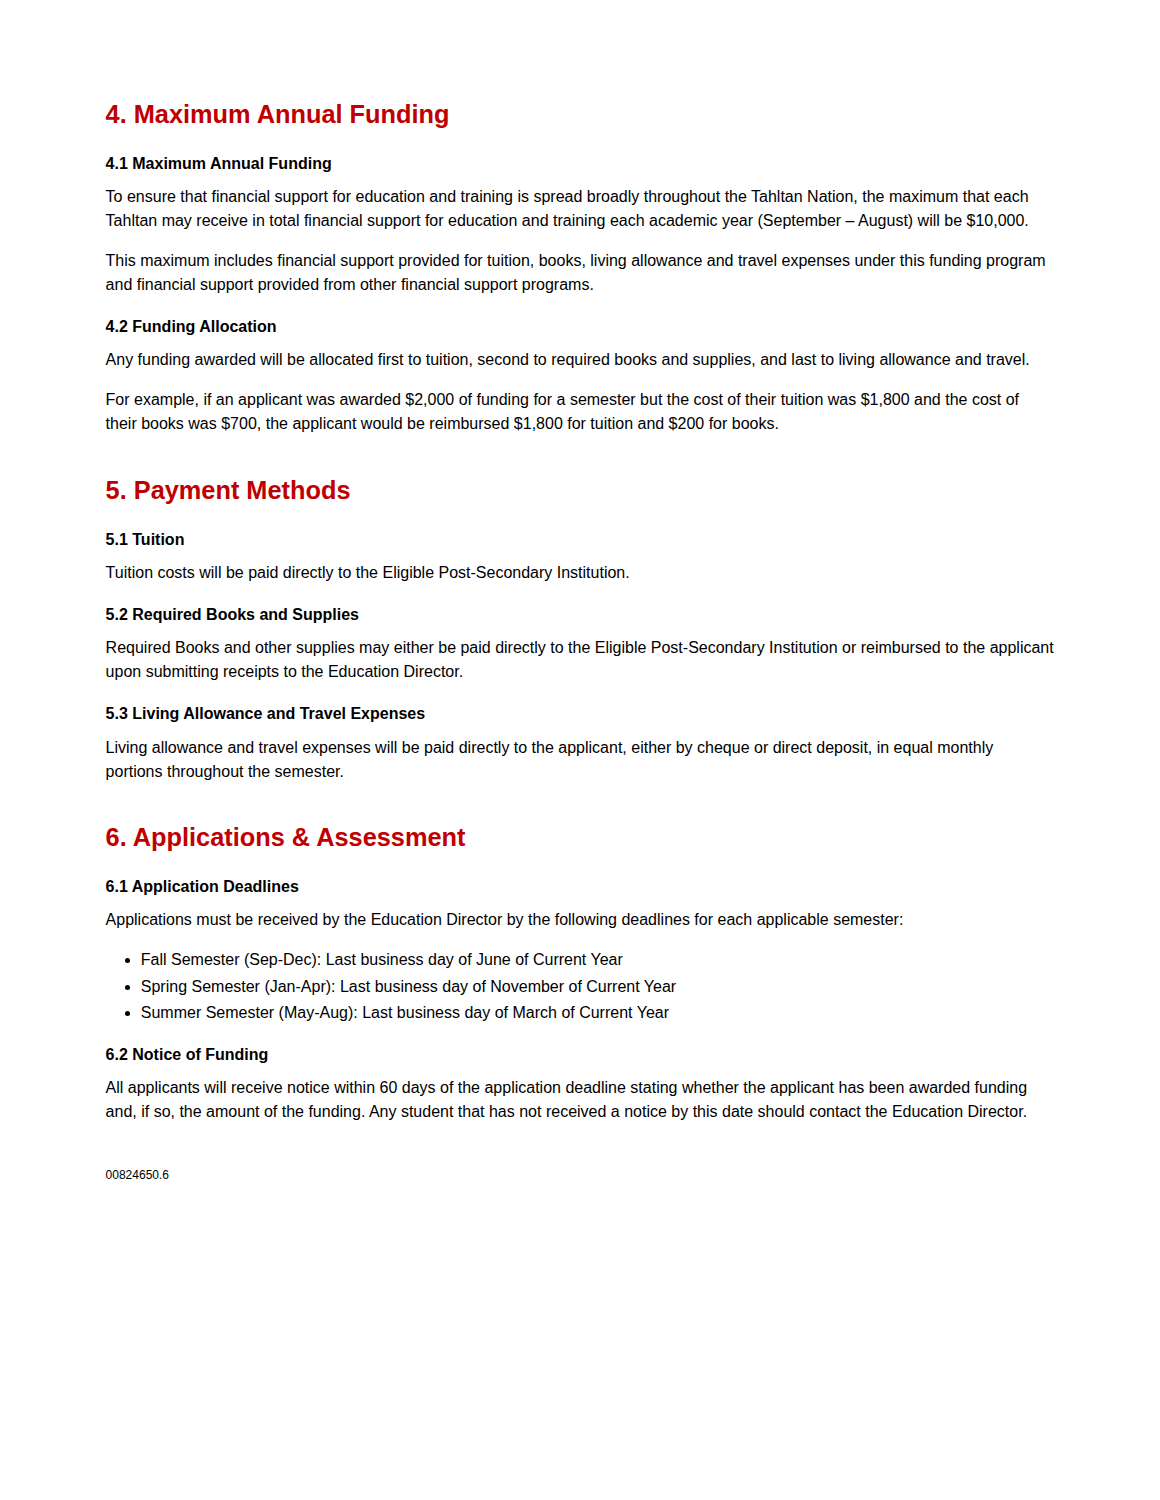4. Maximum Annual Funding
4.1 Maximum Annual Funding
To ensure that financial support for education and training is spread broadly throughout the Tahltan Nation, the maximum that each Tahltan may receive in total financial support for education and training each academic year (September – August) will be $10,000.
This maximum includes financial support provided for tuition, books, living allowance and travel expenses under this funding program and financial support provided from other financial support programs.
4.2 Funding Allocation
Any funding awarded will be allocated first to tuition, second to required books and supplies, and last to living allowance and travel.
For example, if an applicant was awarded $2,000 of funding for a semester but the cost of their tuition was $1,800 and the cost of their books was $700, the applicant would be reimbursed $1,800 for tuition and $200 for books.
5. Payment Methods
5.1 Tuition
Tuition costs will be paid directly to the Eligible Post-Secondary Institution.
5.2 Required Books and Supplies
Required Books and other supplies may either be paid directly to the Eligible Post-Secondary Institution or reimbursed to the applicant upon submitting receipts to the Education Director.
5.3 Living Allowance and Travel Expenses
Living allowance and travel expenses will be paid directly to the applicant, either by cheque or direct deposit, in equal monthly portions throughout the semester.
6. Applications & Assessment
6.1 Application Deadlines
Applications must be received by the Education Director by the following deadlines for each applicable semester:
Fall Semester (Sep-Dec): Last business day of June of Current Year
Spring Semester (Jan-Apr): Last business day of November of Current Year
Summer Semester (May-Aug): Last business day of March of Current Year
6.2 Notice of Funding
All applicants will receive notice within 60 days of the application deadline stating whether the applicant has been awarded funding and, if so, the amount of the funding. Any student that has not received a notice by this date should contact the Education Director.
00824650.6